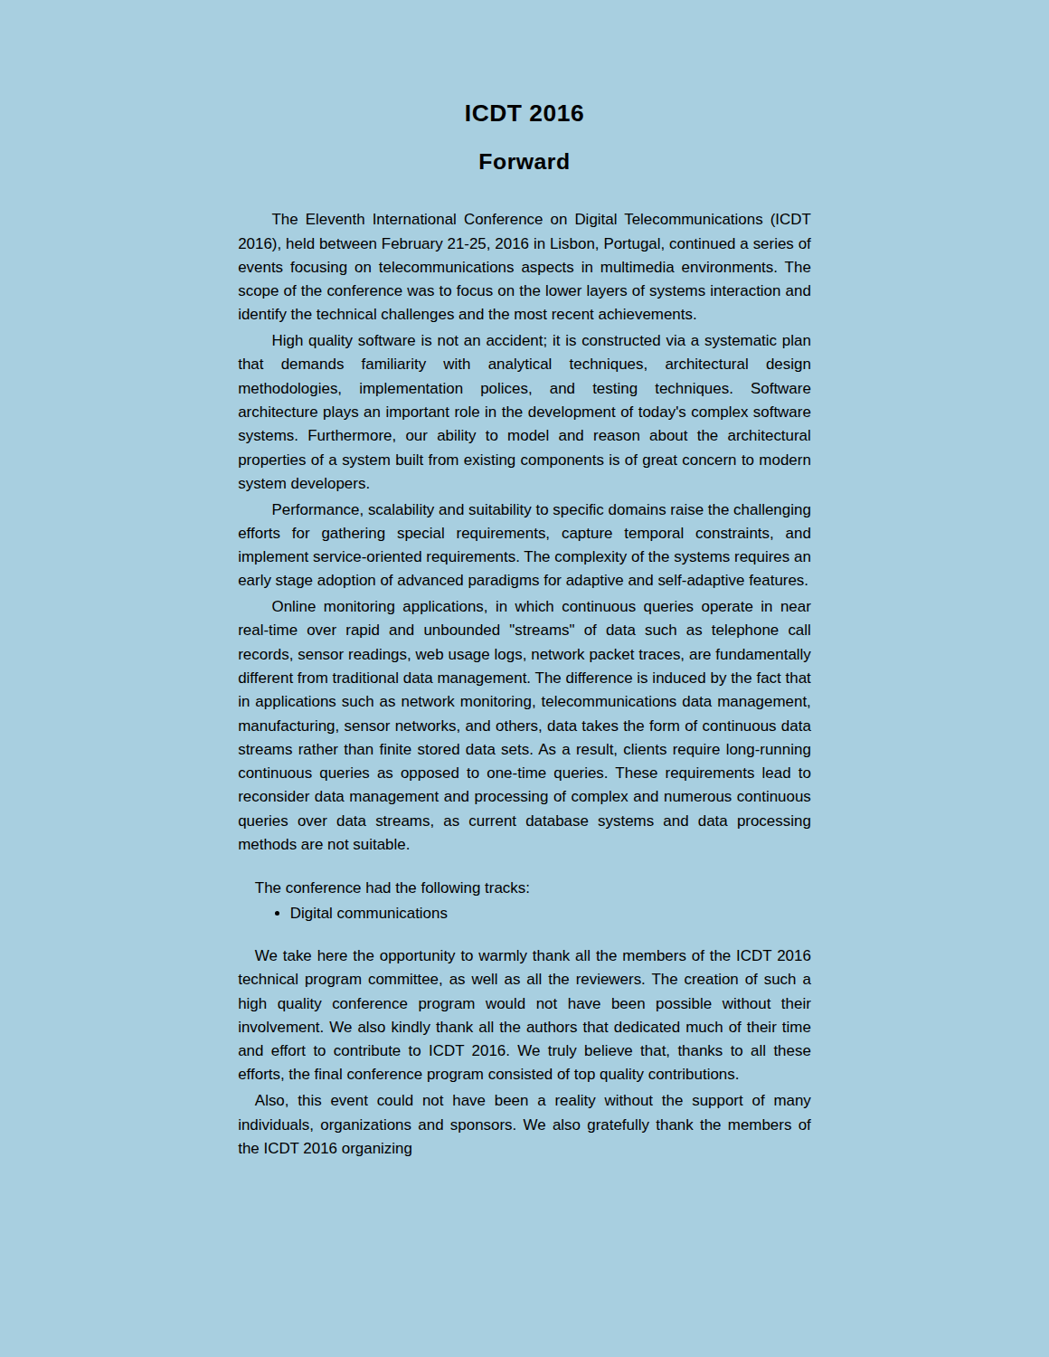ICDT 2016
Forward
The Eleventh International Conference on Digital Telecommunications (ICDT 2016), held between February 21-25, 2016 in Lisbon, Portugal, continued a series of events focusing on telecommunications aspects in multimedia environments. The scope of the conference was to focus on the lower layers of systems interaction and identify the technical challenges and the most recent achievements.
High quality software is not an accident; it is constructed via a systematic plan that demands familiarity with analytical techniques, architectural design methodologies, implementation polices, and testing techniques. Software architecture plays an important role in the development of today's complex software systems. Furthermore, our ability to model and reason about the architectural properties of a system built from existing components is of great concern to modern system developers.
Performance, scalability and suitability to specific domains raise the challenging efforts for gathering special requirements, capture temporal constraints, and implement service-oriented requirements. The complexity of the systems requires an early stage adoption of advanced paradigms for adaptive and self-adaptive features.
Online monitoring applications, in which continuous queries operate in near real-time over rapid and unbounded "streams" of data such as telephone call records, sensor readings, web usage logs, network packet traces, are fundamentally different from traditional data management. The difference is induced by the fact that in applications such as network monitoring, telecommunications data management, manufacturing, sensor networks, and others, data takes the form of continuous data streams rather than finite stored data sets. As a result, clients require long-running continuous queries as opposed to one-time queries. These requirements lead to reconsider data management and processing of complex and numerous continuous queries over data streams, as current database systems and data processing methods are not suitable.
The conference had the following tracks:
Digital communications
We take here the opportunity to warmly thank all the members of the ICDT 2016 technical program committee, as well as all the reviewers. The creation of such a high quality conference program would not have been possible without their involvement. We also kindly thank all the authors that dedicated much of their time and effort to contribute to ICDT 2016. We truly believe that, thanks to all these efforts, the final conference program consisted of top quality contributions.
Also, this event could not have been a reality without the support of many individuals, organizations and sponsors. We also gratefully thank the members of the ICDT 2016 organizing